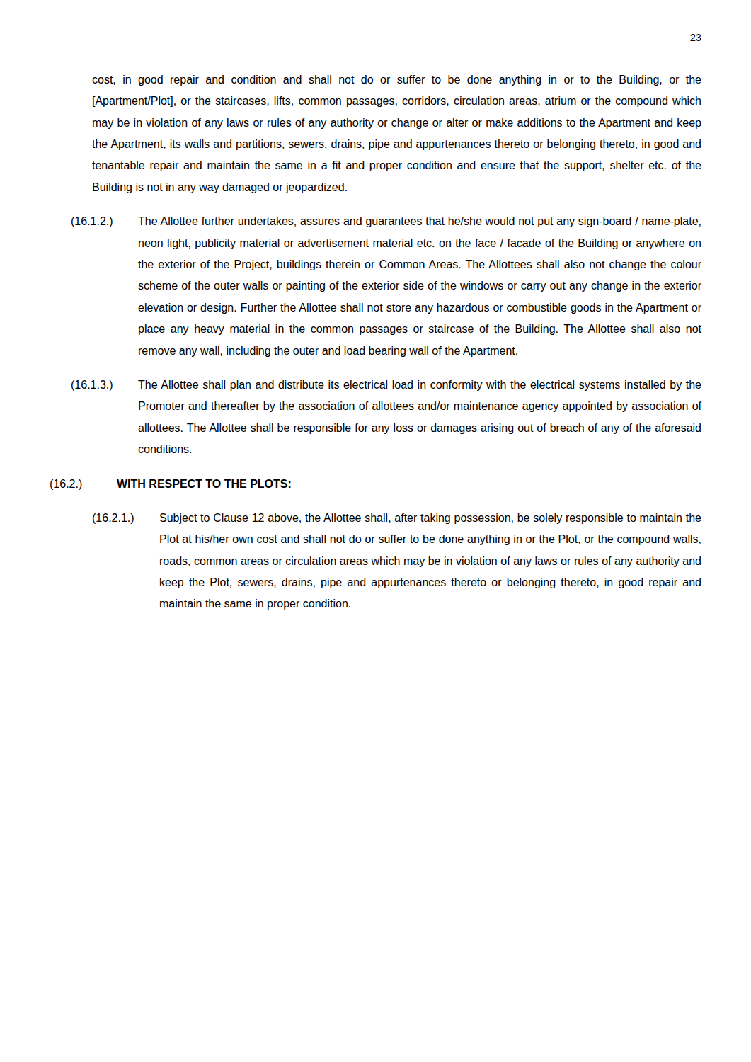23
cost, in good repair and condition and shall not do or suffer to be done anything in or to the Building, or the [Apartment/Plot], or the staircases, lifts, common passages, corridors, circulation areas, atrium or the compound which may be in violation of any laws or rules of any authority or change or alter or make additions to the Apartment and keep the Apartment, its walls and partitions, sewers, drains, pipe and appurtenances thereto or belonging thereto, in good and tenantable repair and maintain the same in a fit and proper condition and ensure that the support, shelter etc. of the Building is not in any way damaged or jeopardized.
(16.1.2.)
The Allottee further undertakes, assures and guarantees that he/she would not put any sign-board / name-plate, neon light, publicity material or advertisement material etc. on the face / facade of the Building or anywhere on the exterior of the Project, buildings therein or Common Areas. The Allottees shall also not change the colour scheme of the outer walls or painting of the exterior side of the windows or carry out any change in the exterior elevation or design. Further the Allottee shall not store any hazardous or combustible goods in the Apartment or place any heavy material in the common passages or staircase of the Building. The Allottee shall also not remove any wall, including the outer and load bearing wall of the Apartment.
(16.1.3.)
The Allottee shall plan and distribute its electrical load in conformity with the electrical systems installed by the Promoter and thereafter by the association of allottees and/or maintenance agency appointed by association of allottees. The Allottee shall be responsible for any loss or damages arising out of breach of any of the aforesaid conditions.
(16.2.)
WITH RESPECT TO THE PLOTS:
(16.2.1.)
Subject to Clause 12 above, the Allottee shall, after taking possession, be solely responsible to maintain the Plot at his/her own cost and shall not do or suffer to be done anything in or the Plot, or the compound walls, roads, common areas or circulation areas which may be in violation of any laws or rules of any authority and keep the Plot, sewers, drains, pipe and appurtenances thereto or belonging thereto, in good repair and maintain the same in proper condition.